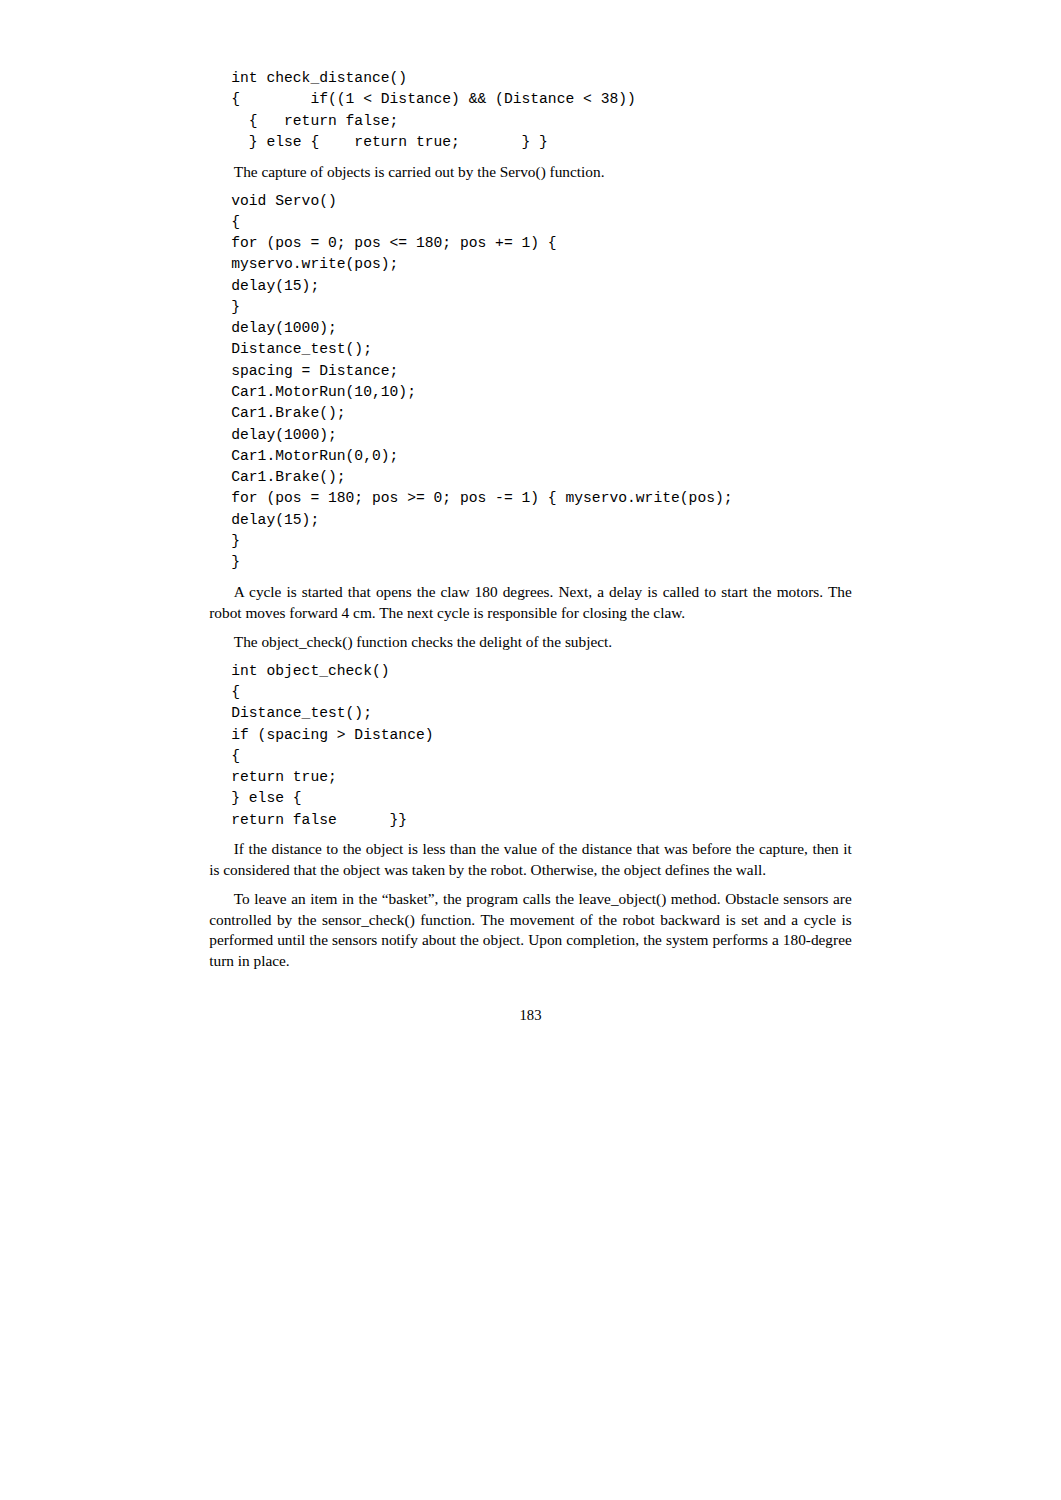int check_distance()
{        if((1 < Distance) && (Distance < 38))
  {   return false;
  } else {    return true;       } }
The capture of objects is carried out by the Servo() function.
void Servo()
{
for (pos = 0; pos <= 180; pos += 1) {
myservo.write(pos);
delay(15);
}
delay(1000);
Distance_test();
spacing = Distance;
Car1.MotorRun(10,10);
Car1.Brake();
delay(1000);
Car1.MotorRun(0,0);
Car1.Brake();
for (pos = 180; pos >= 0; pos -= 1) { myservo.write(pos);
delay(15);
}
}
A cycle is started that opens the claw 180 degrees. Next, a delay is called to start the motors. The robot moves forward 4 cm. The next cycle is responsible for closing the claw.
The object_check() function checks the delight of the subject.
int object_check()
{
Distance_test();
if (spacing > Distance)
{
return true;
} else {
return false      }}
If the distance to the object is less than the value of the distance that was before the capture, then it is considered that the object was taken by the robot. Otherwise, the object defines the wall.
To leave an item in the “basket”, the program calls the leave_object() method. Obstacle sensors are controlled by the sensor_check() function. The movement of the robot backward is set and a cycle is performed until the sensors notify about the object. Upon completion, the system performs a 180-degree turn in place.
183